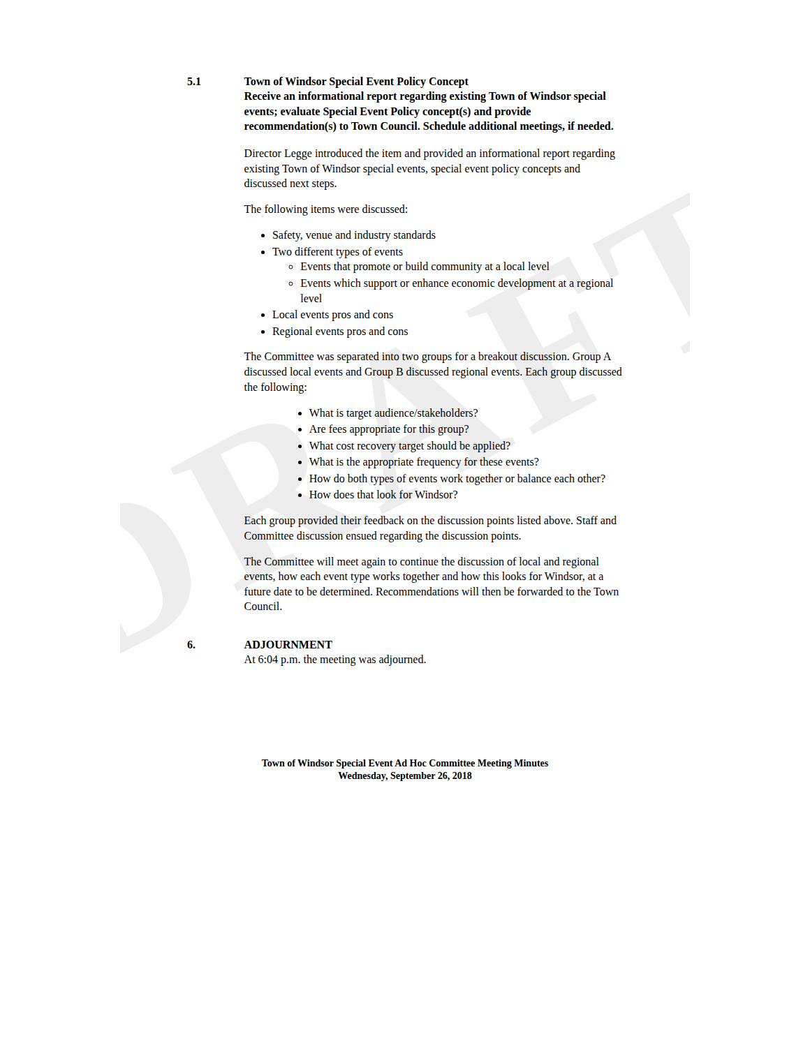DRAFT
5.1
Town of Windsor Special Event Policy Concept
Receive an informational report regarding existing Town of Windsor special events; evaluate Special Event Policy concept(s) and provide recommendation(s) to Town Council. Schedule additional meetings, if needed.
Director Legge introduced the item and provided an informational report regarding existing Town of Windsor special events, special event policy concepts and discussed next steps.
The following items were discussed:
Safety, venue and industry standards
Two different types of events
Events that promote or build community at a local level
Events which support or enhance economic development at a regional level
Local events pros and cons
Regional events pros and cons
The Committee was separated into two groups for a breakout discussion. Group A discussed local events and Group B discussed regional events. Each group discussed the following:
What is target audience/stakeholders?
Are fees appropriate for this group?
What cost recovery target should be applied?
What is the appropriate frequency for these events?
How do both types of events work together or balance each other?
How does that look for Windsor?
Each group provided their feedback on the discussion points listed above. Staff and Committee discussion ensued regarding the discussion points.
The Committee will meet again to continue the discussion of local and regional events, how each event type works together and how this looks for Windsor, at a future date to be determined. Recommendations will then be forwarded to the Town Council.
6.
ADJOURNMENT
At 6:04 p.m. the meeting was adjourned.
Town of Windsor Special Event Ad Hoc Committee Meeting Minutes
Wednesday, September 26, 2018